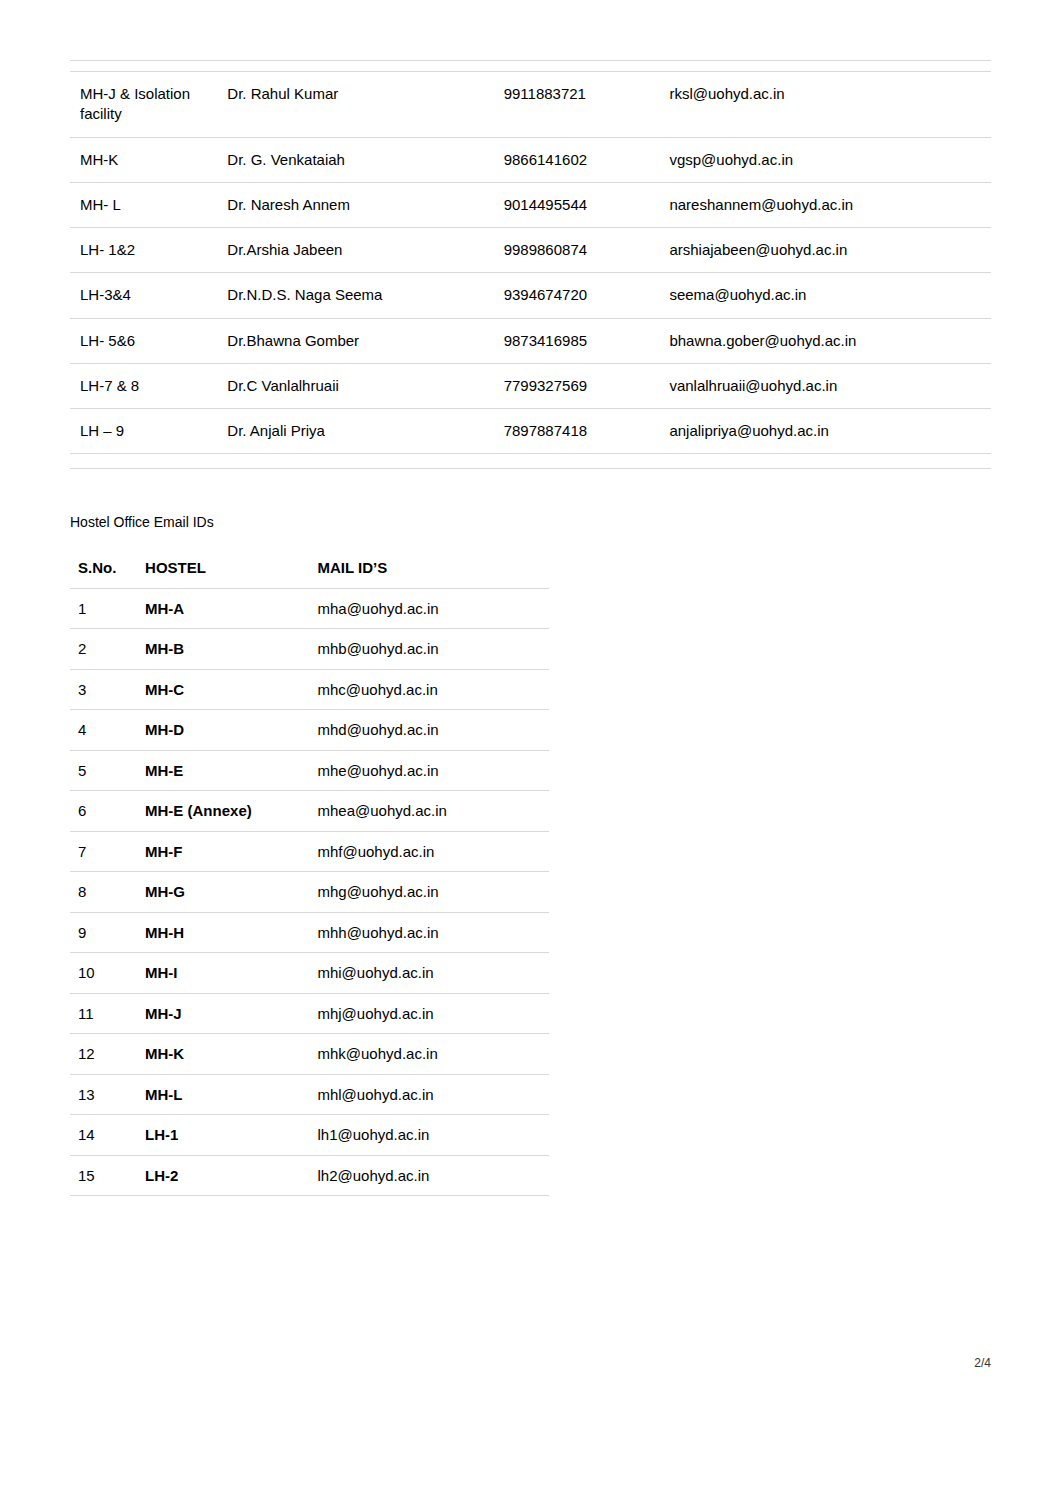| MH-J & Isolation facility | Dr. Rahul Kumar | 9911883721 | rksl@uohyd.ac.in |
| MH-K | Dr. G. Venkataiah | 9866141602 | vgsp@uohyd.ac.in |
| MH- L | Dr. Naresh Annem | 9014495544 | nareshannem@uohyd.ac.in |
| LH- 1&2 | Dr.Arshia Jabeen | 9989860874 | arshiajabeen@uohyd.ac.in |
| LH-3&4 | Dr.N.D.S. Naga Seema | 9394674720 | seema@uohyd.ac.in |
| LH- 5&6 | Dr.Bhawna Gomber | 9873416985 | bhawna.gober@uohyd.ac.in |
| LH-7 & 8 | Dr.C Vanlalhruaii | 7799327569 | vanlalhruaii@uohyd.ac.in |
| LH – 9 | Dr. Anjali Priya | 7897887418 | anjalipriya@uohyd.ac.in |
Hostel Office Email IDs
| S.No. | HOSTEL | MAIL ID’S |
| --- | --- | --- |
| 1 | MH-A | mha@uohyd.ac.in |
| 2 | MH-B | mhb@uohyd.ac.in |
| 3 | MH-C | mhc@uohyd.ac.in |
| 4 | MH-D | mhd@uohyd.ac.in |
| 5 | MH-E | mhe@uohyd.ac.in |
| 6 | MH-E (Annexe) | mhea@uohyd.ac.in |
| 7 | MH-F | mhf@uohyd.ac.in |
| 8 | MH-G | mhg@uohyd.ac.in |
| 9 | MH-H | mhh@uohyd.ac.in |
| 10 | MH-I | mhi@uohyd.ac.in |
| 11 | MH-J | mhj@uohyd.ac.in |
| 12 | MH-K | mhk@uohyd.ac.in |
| 13 | MH-L | mhl@uohyd.ac.in |
| 14 | LH-1 | lh1@uohyd.ac.in |
| 15 | LH-2 | lh2@uohyd.ac.in |
2/4